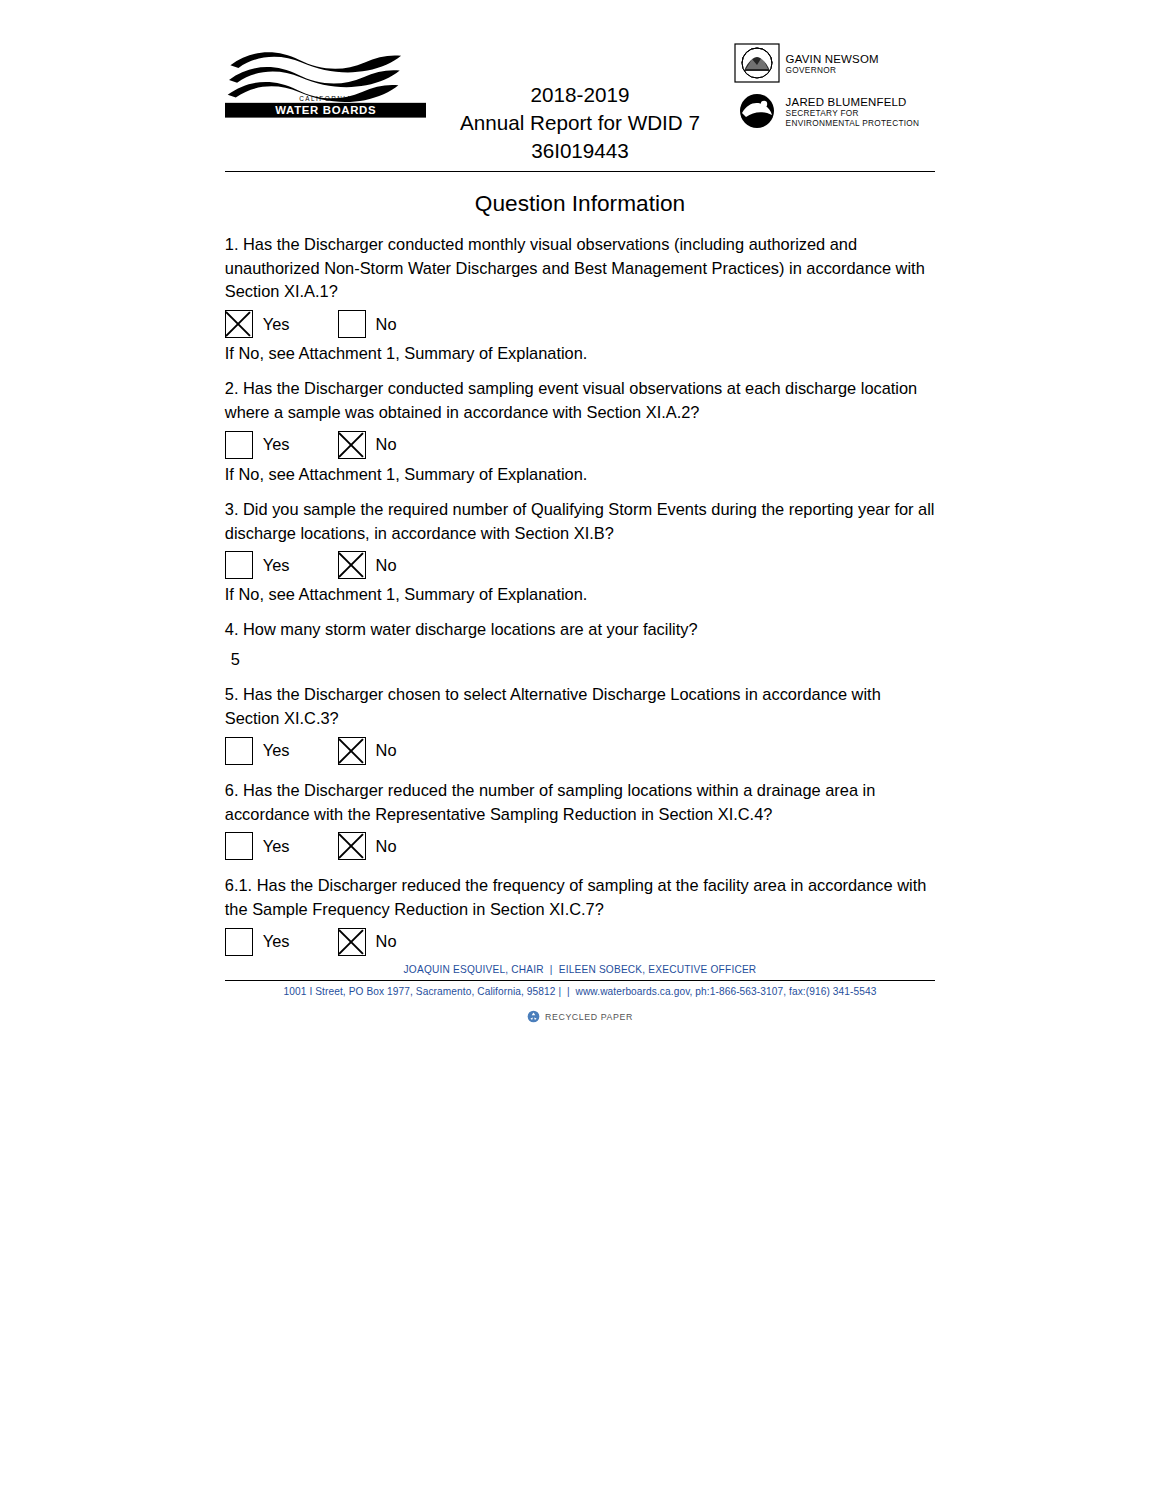WATER BOARDS CALIFORNIA
2018-2019
Annual Report for WDID 7 36I019443
GAVIN NEWSOM
GOVERNOR
JARED BLUMENFELD
SECRETARY FOR
ENVIRONMENTAL PROTECTION
Question Information
1. Has the Discharger conducted monthly visual observations (including authorized and unauthorized Non-Storm Water Discharges and Best Management Practices) in accordance with Section XI.A.1?
Yes No
If No, see Attachment 1, Summary of Explanation.
2. Has the Discharger conducted sampling event visual observations at each discharge location where a sample was obtained in accordance with Section XI.A.2?
Yes No
If No, see Attachment 1, Summary of Explanation.
3. Did you sample the required number of Qualifying Storm Events during the reporting year for all discharge locations, in accordance with Section XI.B?
Yes No
If No, see Attachment 1, Summary of Explanation.
4. How many storm water discharge locations are at your facility?
5
5. Has the Discharger chosen to select Alternative Discharge Locations in accordance with Section XI.C.3?
Yes No
6. Has the Discharger reduced the number of sampling locations within a drainage area in accordance with the Representative Sampling Reduction in Section XI.C.4?
Yes No
6.1. Has the Discharger reduced the frequency of sampling at the facility area in accordance with the Sample Frequency Reduction in Section XI.C.7?
Yes No
JOAQUIN ESQUIVEL, CHAIR | EILEEN SOBECK, EXECUTIVE OFFICER
1001 I Street, PO Box 1977, Sacramento, California, 95812 | | www.waterboards.ca.gov, ph:1-866-563-3107, fax:(916) 341-5543
RECYCLED PAPER